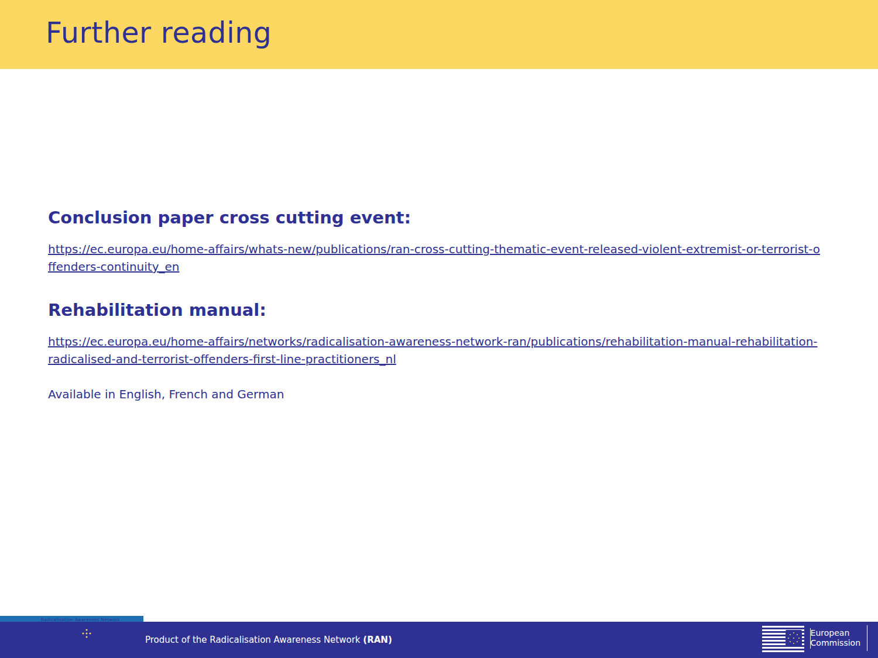Further reading
Conclusion paper cross cutting event:
https://ec.europa.eu/home-affairs/whats-new/publications/ran-cross-cutting-thematic-event-released-violent-extremist-or-terrorist-offenders-continuity_en
Rehabilitation manual:
https://ec.europa.eu/home-affairs/networks/radicalisation-awareness-network-ran/publications/rehabilitation-manual-rehabilitation-radicalised-and-terrorist-offenders-first-line-practitioners_nl
Available in English, French and German
Product of the Radicalisation Awareness Network (RAN)
European Commission
Radicalisation Awareness Network
RAN
Practitioners